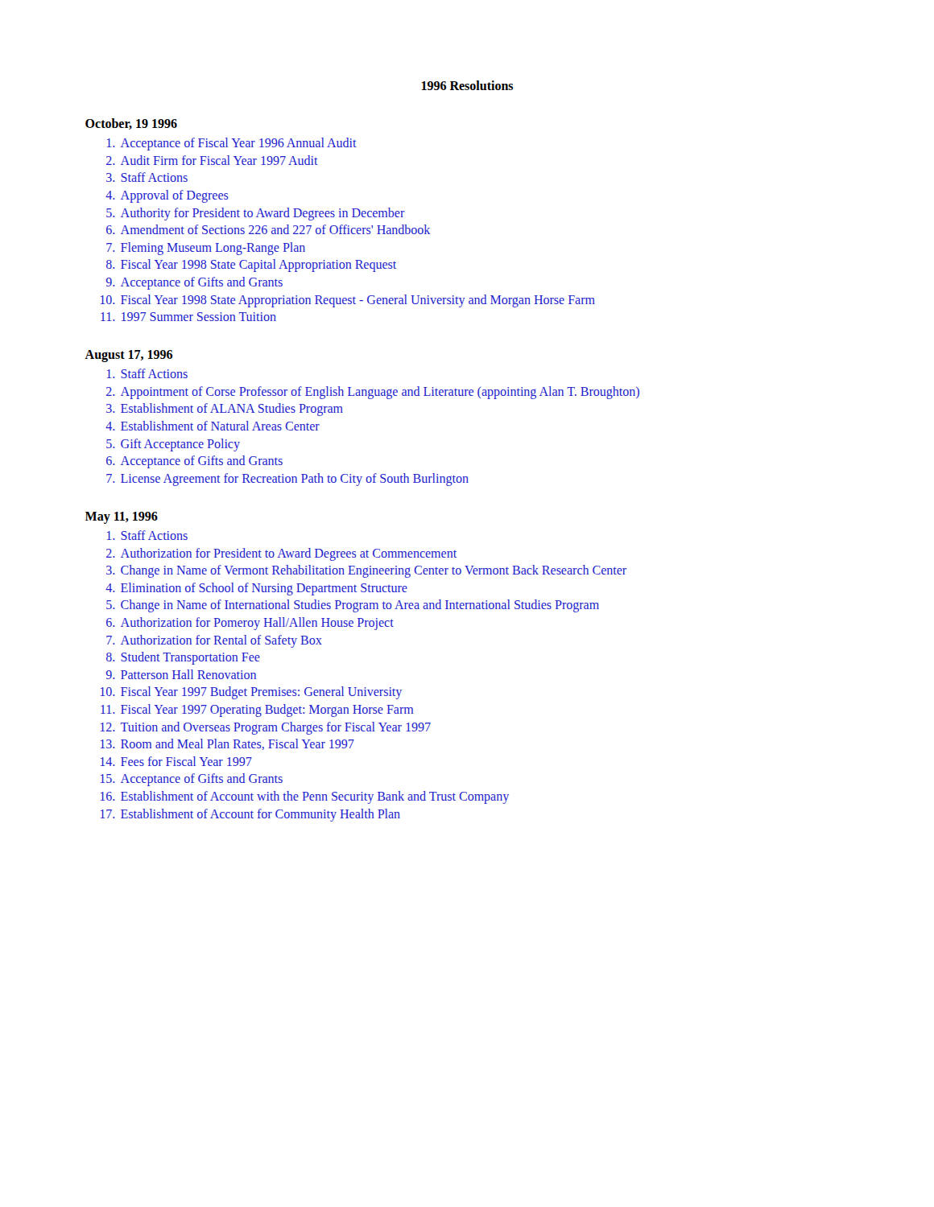1996 Resolutions
October, 19 1996
Acceptance of Fiscal Year 1996 Annual Audit
Audit Firm for Fiscal Year 1997 Audit
Staff Actions
Approval of Degrees
Authority for President to Award Degrees in December
Amendment of Sections 226 and 227 of Officers' Handbook
Fleming Museum Long-Range Plan
Fiscal Year 1998 State Capital Appropriation Request
Acceptance of Gifts and Grants
Fiscal Year 1998 State Appropriation Request - General University and Morgan Horse Farm
1997 Summer Session Tuition
August 17, 1996
Staff Actions
Appointment of Corse Professor of English Language and Literature (appointing Alan T. Broughton)
Establishment of ALANA Studies Program
Establishment of Natural Areas Center
Gift Acceptance Policy
Acceptance of Gifts and Grants
License Agreement for Recreation Path to City of South Burlington
May 11, 1996
Staff Actions
Authorization for President to Award Degrees at Commencement
Change in Name of Vermont Rehabilitation Engineering Center to Vermont Back Research Center
Elimination of School of Nursing Department Structure
Change in Name of International Studies Program to Area and International Studies Program
Authorization for Pomeroy Hall/Allen House Project
Authorization for Rental of Safety Box
Student Transportation Fee
Patterson Hall Renovation
Fiscal Year 1997 Budget Premises: General University
Fiscal Year 1997 Operating Budget: Morgan Horse Farm
Tuition and Overseas Program Charges for Fiscal Year 1997
Room and Meal Plan Rates, Fiscal Year 1997
Fees for Fiscal Year 1997
Acceptance of Gifts and Grants
Establishment of Account with the Penn Security Bank and Trust Company
Establishment of Account for Community Health Plan